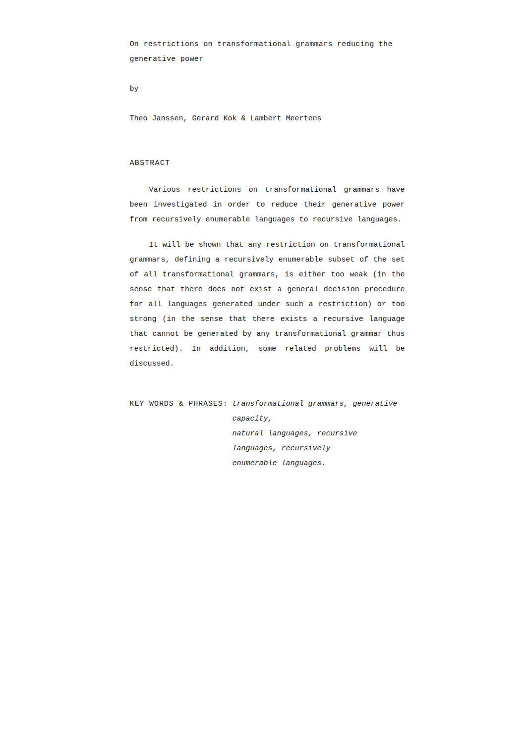On restrictions on transformational grammars reducing the generative power
by
Theo Janssen, Gerard Kok & Lambert Meertens
ABSTRACT
Various restrictions on transformational grammars have been investigated in order to reduce their generative power from recursively enumerable languages to recursive languages.
It will be shown that any restriction on transformational grammars, defining a recursively enumerable subset of the set of all transformational grammars, is either too weak (in the sense that there does not exist a general decision procedure for all languages generated under such a restriction) or too strong (in the sense that there exists a recursive language that cannot be generated by any transformational grammar thus restricted). In addition, some related problems will be discussed.
KEY WORDS & PHRASES:
transformational grammars, generative capacity, natural languages, recursive languages, recursively enumerable languages.